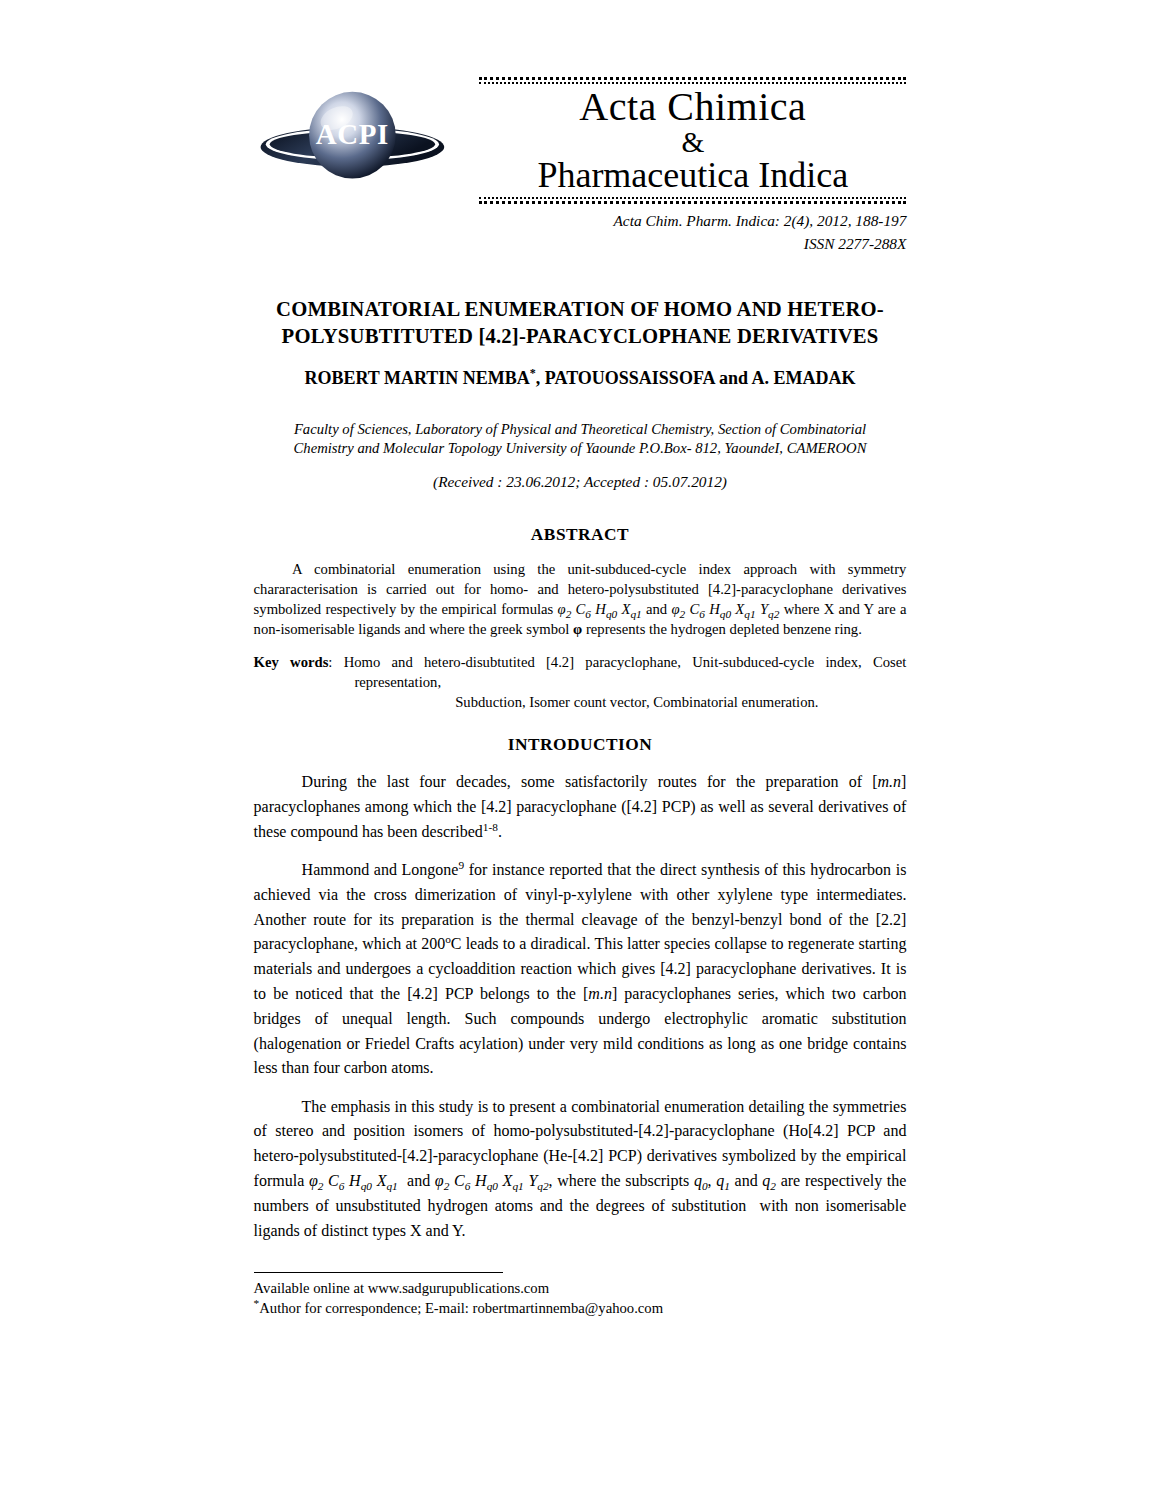ACPI
Acta Chimica
&
Pharmaceutica Indica
Acta Chim. Pharm. Indica: 2(4), 2012, 188-197
ISSN 2277-288X
COMBINATORIAL ENUMERATION OF HOMO AND HETERO-
POLYSUBTITUTED [4.2]-PARACYCLOPHANE DERIVATIVES
ROBERT MARTIN NEMBA*, PATOUOSSAISSOFA and A. EMADAK
Faculty of Sciences, Laboratory of Physical and Theoretical Chemistry, Section of Combinatorial
Chemistry and Molecular Topology University of Yaounde P.O.Box- 812, YaoundeI, CAMEROON
(Received : 23.06.2012; Accepted : 05.07.2012)
ABSTRACT
A combinatorial enumeration using the unit-subduced-cycle index approach with symmetry chararacterisation is carried out for homo- and hetero-polysubstituted [4.2]-paracyclophane derivatives symbolized respectively by the empirical formulas φ2 C6 Hq0 Xq1 and φ2 C6 Hq0 Xq1 Yq2 where X and Y are a non-isomerisable ligands and where the greek symbol φ represents the hydrogen depleted benzene ring.
Key words: Homo and hetero-disubtutited [4.2] paracyclophane, Unit-subduced-cycle index, Coset representation, Subduction, Isomer count vector, Combinatorial enumeration.
INTRODUCTION
During the last four decades, some satisfactorily routes for the preparation of [m.n] paracyclophanes among which the [4.2] paracyclophane ([4.2] PCP) as well as several derivatives of these compound has been described1-8.
Hammond and Longone9 for instance reported that the direct synthesis of this hydrocarbon is achieved via the cross dimerization of vinyl-p-xylylene with other xylylene type intermediates. Another route for its preparation is the thermal cleavage of the benzyl-benzyl bond of the [2.2] paracyclophane, which at 200oC leads to a diradical. This latter species collapse to regenerate starting materials and undergoes a cycloaddition reaction which gives [4.2] paracyclophane derivatives. It is to be noticed that the [4.2] PCP belongs to the [m.n] paracyclophanes series, which two carbon bridges of unequal length. Such compounds undergo electrophylic aromatic substitution (halogenation or Friedel Crafts acylation) under very mild conditions as long as one bridge contains less than four carbon atoms.
The emphasis in this study is to present a combinatorial enumeration detailing the symmetries of stereo and position isomers of homo-polysubstituted-[4.2]-paracyclophane (Ho[4.2] PCP and hetero-polysubstituted-[4.2]-paracyclophane (He-[4.2] PCP) derivatives symbolized by the empirical formula φ2 C6 Hq0 Xq1 and φ2 C6 Hq0 Xq1 Yq2, where the subscripts q0, q1 and q2 are respectively the numbers of unsubstituted hydrogen atoms and the degrees of substitution with non isomerisable ligands of distinct types X and Y.
Available online at www.sadgurupublications.com
*Author for correspondence; E-mail: robertmartinnemba@yahoo.com